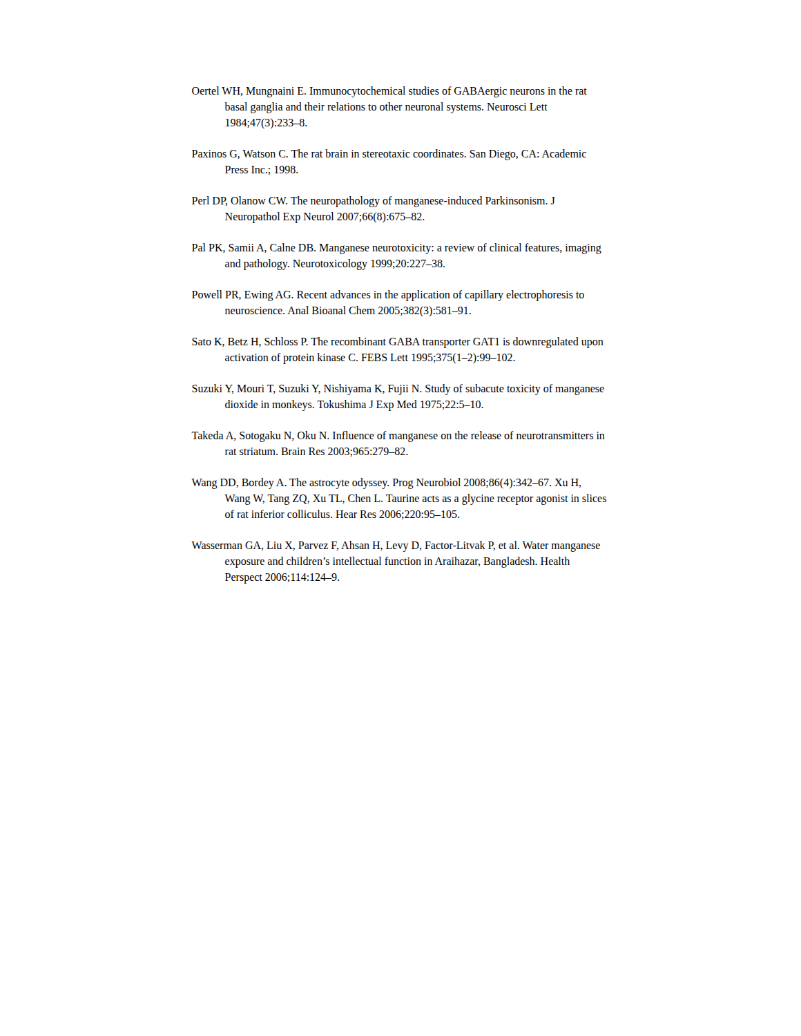Oertel WH, Mungnaini E. Immunocytochemical studies of GABAergic neurons in the rat basal ganglia and their relations to other neuronal systems. Neurosci Lett 1984;47(3):233–8.
Paxinos G, Watson C. The rat brain in stereotaxic coordinates. San Diego, CA: Academic Press Inc.; 1998.
Perl DP, Olanow CW. The neuropathology of manganese-induced Parkinsonism. J Neuropathol Exp Neurol 2007;66(8):675–82.
Pal PK, Samii A, Calne DB. Manganese neurotoxicity: a review of clinical features, imaging and pathology. Neurotoxicology 1999;20:227–38.
Powell PR, Ewing AG. Recent advances in the application of capillary electrophoresis to neuroscience. Anal Bioanal Chem 2005;382(3):581–91.
Sato K, Betz H, Schloss P. The recombinant GABA transporter GAT1 is downregulated upon activation of protein kinase C. FEBS Lett 1995;375(1–2):99–102.
Suzuki Y, Mouri T, Suzuki Y, Nishiyama K, Fujii N. Study of subacute toxicity of manganese dioxide in monkeys. Tokushima J Exp Med 1975;22:5–10.
Takeda A, Sotogaku N, Oku N. Influence of manganese on the release of neurotransmitters in rat striatum. Brain Res 2003;965:279–82.
Wang DD, Bordey A. The astrocyte odyssey. Prog Neurobiol 2008;86(4):342–67. Xu H, Wang W, Tang ZQ, Xu TL, Chen L. Taurine acts as a glycine receptor agonist in slices of rat inferior colliculus. Hear Res 2006;220:95–105.
Wasserman GA, Liu X, Parvez F, Ahsan H, Levy D, Factor-Litvak P, et al. Water manganese exposure and children’s intellectual function in Araihazar, Bangladesh. Health Perspect 2006;114:124–9.